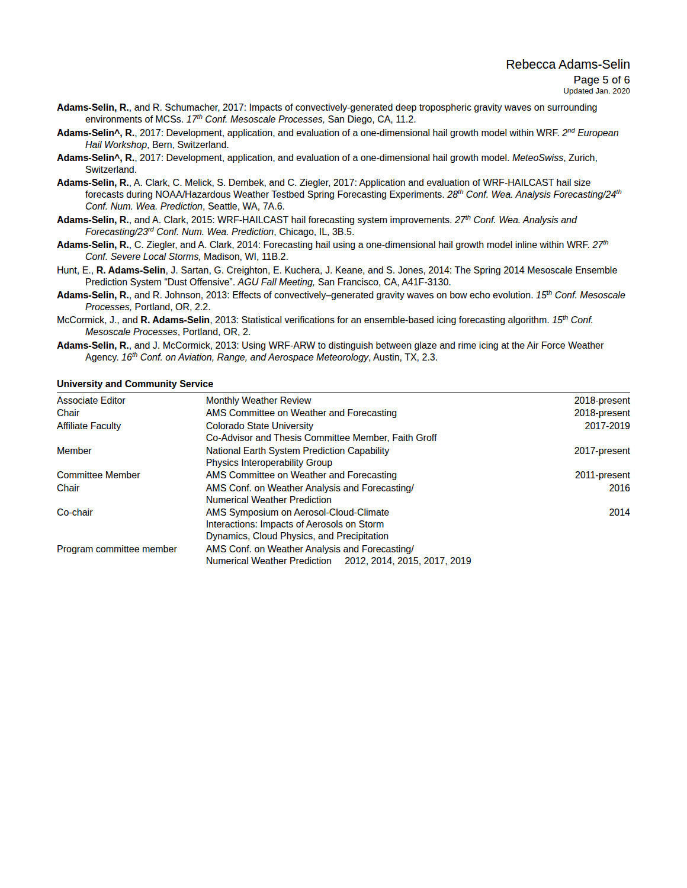Rebecca Adams-Selin Page 5 of 6 Updated Jan. 2020
Adams-Selin, R., and R. Schumacher, 2017: Impacts of convectively-generated deep tropospheric gravity waves on surrounding environments of MCSs. 17th Conf. Mesoscale Processes, San Diego, CA, 11.2.
Adams-Selin^, R., 2017: Development, application, and evaluation of a one-dimensional hail growth model within WRF. 2nd European Hail Workshop, Bern, Switzerland.
Adams-Selin^, R., 2017: Development, application, and evaluation of a one-dimensional hail growth model. MeteoSwiss, Zurich, Switzerland.
Adams-Selin, R., A. Clark, C. Melick, S. Dembek, and C. Ziegler, 2017: Application and evaluation of WRF-HAILCAST hail size forecasts during NOAA/Hazardous Weather Testbed Spring Forecasting Experiments. 28th Conf. Wea. Analysis Forecasting/24th Conf. Num. Wea. Prediction, Seattle, WA, 7A.6.
Adams-Selin, R., and A. Clark, 2015: WRF-HAILCAST hail forecasting system improvements. 27th Conf. Wea. Analysis and Forecasting/23rd Conf. Num. Wea. Prediction, Chicago, IL, 3B.5.
Adams-Selin, R., C. Ziegler, and A. Clark, 2014: Forecasting hail using a one-dimensional hail growth model inline within WRF. 27th Conf. Severe Local Storms, Madison, WI, 11B.2.
Hunt, E., R. Adams-Selin, J. Sartan, G. Creighton, E. Kuchera, J. Keane, and S. Jones, 2014: The Spring 2014 Mesoscale Ensemble Prediction System “Dust Offensive”. AGU Fall Meeting, San Francisco, CA, A41F-3130.
Adams-Selin, R., and R. Johnson, 2013: Effects of convectively–generated gravity waves on bow echo evolution. 15th Conf. Mesoscale Processes, Portland, OR, 2.2.
McCormick, J., and R. Adams-Selin, 2013: Statistical verifications for an ensemble-based icing forecasting algorithm. 15th Conf. Mesoscale Processes, Portland, OR, 2.
Adams-Selin, R., and J. McCormick, 2013: Using WRF-ARW to distinguish between glaze and rime icing at the Air Force Weather Agency. 16th Conf. on Aviation, Range, and Aerospace Meteorology, Austin, TX, 2.3.
University and Community Service
| Associate Editor | Monthly Weather Review | 2018-present |
| Chair | AMS Committee on Weather and Forecasting | 2018-present |
| Affiliate Faculty | Colorado State University Co-Advisor and Thesis Committee Member, Faith Groff | 2017-2019 |
| Member | National Earth System Prediction Capability Physics Interoperability Group | 2017-present |
| Committee Member | AMS Committee on Weather and Forecasting | 2011-present |
| Chair | AMS Conf. on Weather Analysis and Forecasting/ Numerical Weather Prediction | 2016 |
| Co-chair | AMS Symposium on Aerosol-Cloud-Climate Interactions: Impacts of Aerosols on Storm Dynamics, Cloud Physics, and Precipitation | 2014 |
| Program committee member | AMS Conf. on Weather Analysis and Forecasting/ Numerical Weather Prediction 2012, 2014, 2015, 2017, 2019 | |